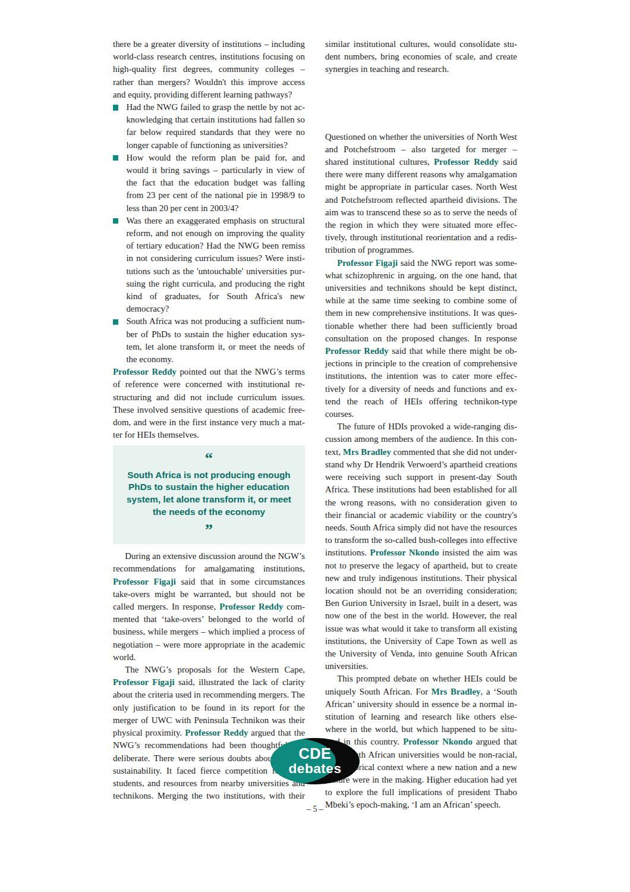there be a greater diversity of institutions – including world-class research centres, institutions focusing on high-quality first degrees, community colleges – rather than mergers? Wouldn't this improve access and equity, providing different learning pathways?
Had the NWG failed to grasp the nettle by not acknowledging that certain institutions had fallen so far below required standards that they were no longer capable of functioning as universities?
How would the reform plan be paid for, and would it bring savings – particularly in view of the fact that the education budget was falling from 23 per cent of the national pie in 1998/9 to less than 20 per cent in 2003/4?
Was there an exaggerated emphasis on structural reform, and not enough on improving the quality of tertiary education? Had the NWG been remiss in not considering curriculum issues? Were institutions such as the 'untouchable' universities pursuing the right curricula, and producing the right kind of graduates, for South Africa's new democracy?
South Africa was not producing a sufficient number of PhDs to sustain the higher education system, let alone transform it, or meet the needs of the economy.
Professor Reddy pointed out that the NWG’s terms of reference were concerned with institutional restructuring and did not include curriculum issues. These involved sensitive questions of academic freedom, and were in the first instance very much a matter for HEIs themselves.
“ South Africa is not producing enough PhDs to sustain the higher education system, let alone transform it, or meet the needs of the economy ”
During an extensive discussion around the NGW’s recommendations for amalgamating institutions, Professor Figaji said that in some circumstances take-overs might be warranted, but should not be called mergers. In response, Professor Reddy commented that ‘take-overs’ belonged to the world of business, while mergers – which implied a process of negotiation – were more appropriate in the academic world.
The NWG’s proposals for the Western Cape, Professor Figaji said, illustrated the lack of clarity about the criteria used in recommending mergers. The only justification to be found in its report for the merger of UWC with Peninsula Technikon was their physical proximity. Professor Reddy argued that the NWG’s recommendations had been thoughtful and deliberate. There were serious doubts about UWC’s sustainability. It faced fierce competition for staff, students, and resources from nearby universities and technikons. Merging the two institutions, with their similar institutional cultures, would consolidate student numbers, bring economies of scale, and create synergies in teaching and research.
Questioned on whether the universities of North West and Potchefstroom – also targeted for merger – shared institutional cultures, Professor Reddy said there were many different reasons why amalgamation might be appropriate in particular cases. North West and Potchefstroom reflected apartheid divisions. The aim was to transcend these so as to serve the needs of the region in which they were situated more effectively, through institutional reorientation and a redistribution of programmes.
Professor Figaji said the NWG report was somewhat schizophrenic in arguing, on the one hand, that universities and technikons should be kept distinct, while at the same time seeking to combine some of them in new comprehensive institutions. It was questionable whether there had been sufficiently broad consultation on the proposed changes. In response Professor Reddy said that while there might be objections in principle to the creation of comprehensive institutions, the intention was to cater more effectively for a diversity of needs and functions and extend the reach of HEIs offering technikon-type courses.
The future of HDIs provoked a wide-ranging discussion among members of the audience. In this context, Mrs Bradley commented that she did not understand why Dr Hendrik Verwoerd’s apartheid creations were receiving such support in present-day South Africa. These institutions had been established for all the wrong reasons, with no consideration given to their financial or academic viability or the country's needs. South Africa simply did not have the resources to transform the so-called bush-colleges into effective institutions. Professor Nkondo insisted the aim was not to preserve the legacy of apartheid, but to create new and truly indigenous institutions. Their physical location should not be an overriding consideration; Ben Gurion University in Israel, built in a desert, was now one of the best in the world. However, the real issue was what would it take to transform all existing institutions, the University of Cape Town as well as the University of Venda, into genuine South African universities.
This prompted debate on whether HEIs could be uniquely South African. For Mrs Bradley, a ‘South African’ university should in essence be a normal institution of learning and research like others elsewhere in the world, but which happened to be situated in this country. Professor Nkondo argued that truly South African universities would be non-racial, in a historical context where a new nation and a new culture were in the making. Higher education had yet to explore the full implications of president Thabo Mbeki’s epoch-making, ‘I am an African’ speech.
CDE debates
– 5 –